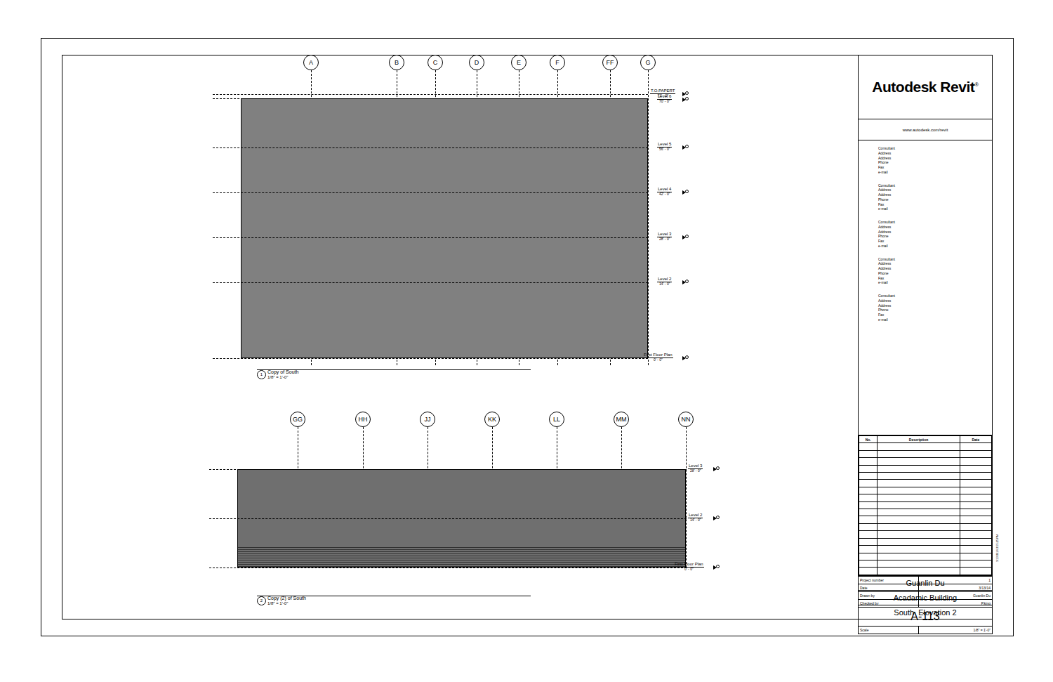A
B
C
D
E
F
FF
G
T.O.PAPERT 73' - 0"
Level 6 70' - 0"
Level 5 56' - 0"
Level 4 42' - 0"
Level 3 28' - 0"
Level 2 14' - 0"
First Floor Plan 0' - 0"
1 Copy of South1/8" = 1'-0"
GG
HH
JJ
KK
LL
MM
NN
Level 3 28' - 0"
Level 2 14' - 0"
First Floor Plan 0' - 0"
2 Copy (2) of South1/8" = 1'-0"
Autodesk Revit®
www.autodesk.com/revit
Consultant
Address
Address
Phone
Fax
e-mail
Consultant
Address
Address
Phone
Fax
e-mail
Consultant
Address
Address
Phone
Fax
e-mail
Consultant
Address
Address
Phone
Fax
e-mail
Consultant
Address
Address
Phone
Fax
e-mail
| No. | Description | Date |
| --- | --- | --- |
Guanlin Du
Acadamic Building
South Elevation 2
| Project number | 1 |
| Date | 3/13/14 |
| Drawn by | Guanlin Du |
| Checked by | P.king |
| A-113 |
| Scale | 1/8" = 1'-0" |
3/13/2014 2:55:25 PM